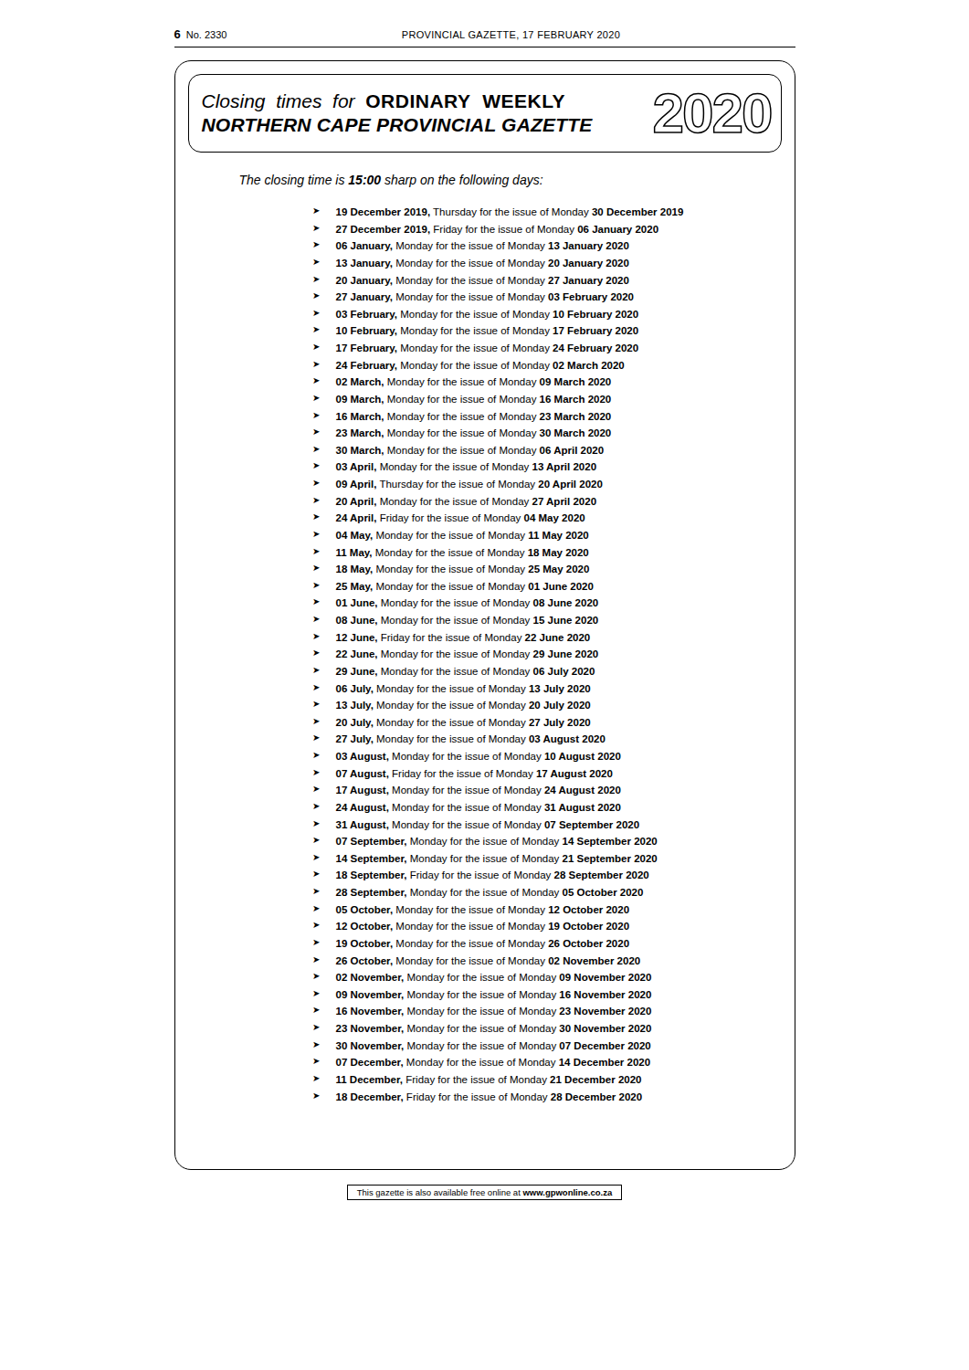6 No. 2330 PROVINCIAL GAZETTE, 17 FEBRUARY 2020
Closing times for ORDINARY WEEKLY
NORTHERN CAPE PROVINCIAL GAZETTE
2020
The closing time is 15:00 sharp on the following days:
19 December 2019, Thursday for the issue of Monday 30 December 2019
27 December 2019, Friday for the issue of Monday 06 January 2020
06 January, Monday for the issue of Monday 13 January 2020
13 January, Monday for the issue of Monday 20 January 2020
20 January, Monday for the issue of Monday 27 January 2020
27 January, Monday for the issue of Monday 03 February 2020
03 February, Monday for the issue of Monday 10 February 2020
10 February, Monday for the issue of Monday 17 February 2020
17 February, Monday for the issue of Monday 24 February 2020
24 February, Monday for the issue of Monday 02 March 2020
02 March, Monday for the issue of Monday 09 March 2020
09 March, Monday for the issue of Monday 16 March 2020
16 March, Monday for the issue of Monday 23 March 2020
23 March, Monday for the issue of Monday 30 March 2020
30 March, Monday for the issue of Monday 06 April 2020
03 April, Monday for the issue of Monday 13 April 2020
09 April, Thursday for the issue of Monday 20 April 2020
20 April, Monday for the issue of Monday 27 April 2020
24 April, Friday for the issue of Monday 04 May 2020
04 May, Monday for the issue of Monday 11 May 2020
11 May, Monday for the issue of Monday 18 May 2020
18 May, Monday for the issue of Monday 25 May 2020
25 May, Monday for the issue of Monday 01 June 2020
01 June, Monday for the issue of Monday 08 June 2020
08 June, Monday for the issue of Monday 15 June 2020
12 June, Friday for the issue of Monday 22 June 2020
22 June, Monday for the issue of Monday 29 June 2020
29 June, Monday for the issue of Monday 06 July 2020
06 July, Monday for the issue of Monday 13 July 2020
13 July, Monday for the issue of Monday 20 July 2020
20 July, Monday for the issue of Monday 27 July 2020
27 July, Monday for the issue of Monday 03 August 2020
03 August, Monday for the issue of Monday 10 August 2020
07 August, Friday for the issue of Monday 17 August 2020
17 August, Monday for the issue of Monday 24 August 2020
24 August, Monday for the issue of Monday 31 August 2020
31 August, Monday for the issue of Monday 07 September 2020
07 September, Monday for the issue of Monday 14 September 2020
14 September, Monday for the issue of Monday 21 September 2020
18 September, Friday for the issue of Monday 28 September 2020
28 September, Monday for the issue of Monday 05 October 2020
05 October, Monday for the issue of Monday 12 October 2020
12 October, Monday for the issue of Monday 19 October 2020
19 October, Monday for the issue of Monday 26 October 2020
26 October, Monday for the issue of Monday 02 November 2020
02 November, Monday for the issue of Monday 09 November 2020
09 November, Monday for the issue of Monday 16 November 2020
16 November, Monday for the issue of Monday 23 November 2020
23 November, Monday for the issue of Monday 30 November 2020
30 November, Monday for the issue of Monday 07 December 2020
07 December, Monday for the issue of Monday 14 December 2020
11 December, Friday for the issue of Monday 21 December 2020
18 December, Friday for the issue of Monday 28 December 2020
This gazette is also available free online at www.gpwonline.co.za